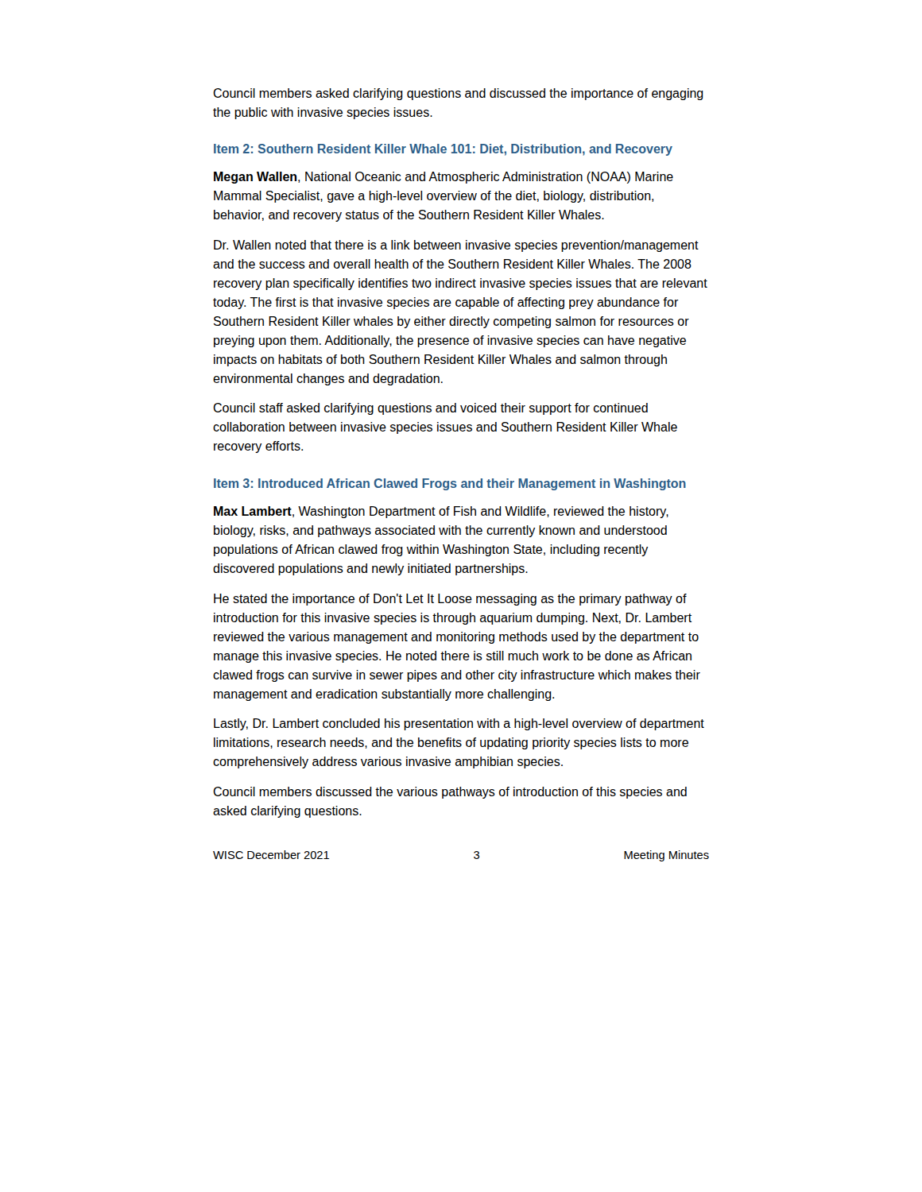Council members asked clarifying questions and discussed the importance of engaging the public with invasive species issues.
Item 2: Southern Resident Killer Whale 101: Diet, Distribution, and Recovery
Megan Wallen, National Oceanic and Atmospheric Administration (NOAA) Marine Mammal Specialist, gave a high-level overview of the diet, biology, distribution, behavior, and recovery status of the Southern Resident Killer Whales.
Dr. Wallen noted that there is a link between invasive species prevention/management and the success and overall health of the Southern Resident Killer Whales. The 2008 recovery plan specifically identifies two indirect invasive species issues that are relevant today. The first is that invasive species are capable of affecting prey abundance for Southern Resident Killer whales by either directly competing salmon for resources or preying upon them. Additionally, the presence of invasive species can have negative impacts on habitats of both Southern Resident Killer Whales and salmon through environmental changes and degradation.
Council staff asked clarifying questions and voiced their support for continued collaboration between invasive species issues and Southern Resident Killer Whale recovery efforts.
Item 3: Introduced African Clawed Frogs and their Management in Washington
Max Lambert, Washington Department of Fish and Wildlife, reviewed the history, biology, risks, and pathways associated with the currently known and understood populations of African clawed frog within Washington State, including recently discovered populations and newly initiated partnerships.
He stated the importance of Don't Let It Loose messaging as the primary pathway of introduction for this invasive species is through aquarium dumping. Next, Dr. Lambert reviewed the various management and monitoring methods used by the department to manage this invasive species. He noted there is still much work to be done as African clawed frogs can survive in sewer pipes and other city infrastructure which makes their management and eradication substantially more challenging.
Lastly, Dr. Lambert concluded his presentation with a high-level overview of department limitations, research needs, and the benefits of updating priority species lists to more comprehensively address various invasive amphibian species.
Council members discussed the various pathways of introduction of this species and asked clarifying questions.
WISC December 2021
3
Meeting Minutes